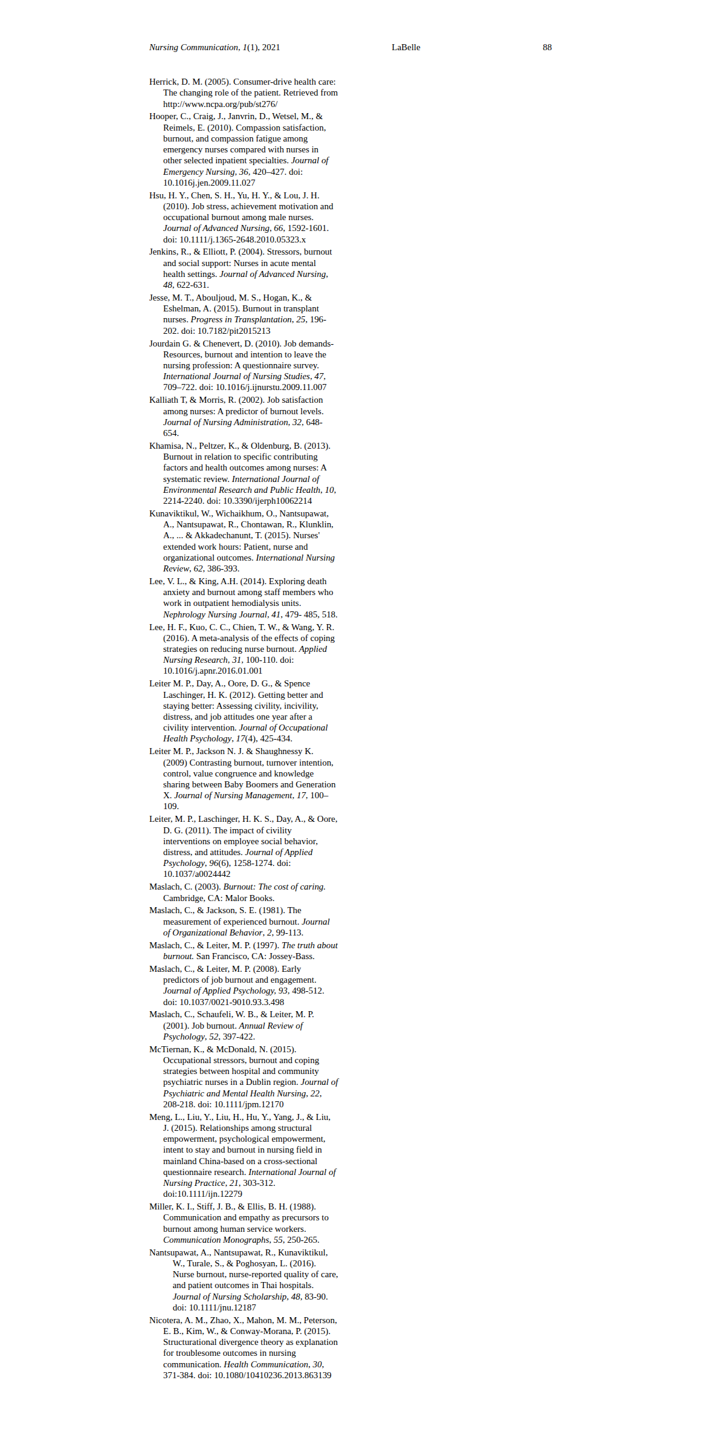Nursing Communication, 1(1), 2021 LaBelle 88
Herrick, D. M. (2005). Consumer-drive health care: The changing role of the patient. Retrieved from http://www.ncpa.org/pub/st276/
Hooper, C., Craig, J., Janvrin, D., Wetsel, M., & Reimels, E. (2010). Compassion satisfaction, burnout, and compassion fatigue among emergency nurses compared with nurses in other selected inpatient specialties. Journal of Emergency Nursing, 36, 420–427. doi: 10.1016j.jen.2009.11.027
Hsu, H. Y., Chen, S. H., Yu, H. Y., & Lou, J. H. (2010). Job stress, achievement motivation and occupational burnout among male nurses. Journal of Advanced Nursing, 66, 1592-1601. doi: 10.1111/j.1365-2648.2010.05323.x
Jenkins, R., & Elliott, P. (2004). Stressors, burnout and social support: Nurses in acute mental health settings. Journal of Advanced Nursing, 48, 622-631.
Jesse, M. T., Abouljoud, M. S., Hogan, K., & Eshelman, A. (2015). Burnout in transplant nurses. Progress in Transplantation, 25, 196-202. doi: 10.7182/pit2015213
Jourdain G. & Chenevert, D. (2010). Job demands-Resources, burnout and intention to leave the nursing profession: A questionnaire survey. International Journal of Nursing Studies, 47, 709–722. doi: 10.1016/j.ijnurstu.2009.11.007
Kalliath T, & Morris, R. (2002). Job satisfaction among nurses: A predictor of burnout levels. Journal of Nursing Administration, 32, 648-654.
Khamisa, N., Peltzer, K., & Oldenburg, B. (2013). Burnout in relation to specific contributing factors and health outcomes among nurses: A systematic review. International Journal of Environmental Research and Public Health, 10, 2214-2240. doi: 10.3390/ijerph10062214
Kunaviktikul, W., Wichaikhum, O., Nantsupawat, A., Nantsupawat, R., Chontawan, R., Klunklin, A., ... & Akkadechanunt, T. (2015). Nurses' extended work hours: Patient, nurse and organizational outcomes. International Nursing Review, 62, 386-393.
Lee, V. L., & King, A.H. (2014). Exploring death anxiety and burnout among staff members who work in outpatient hemodialysis units. Nephrology Nursing Journal, 41, 479- 485, 518.
Lee, H. F., Kuo, C. C., Chien, T. W., & Wang, Y. R. (2016). A meta-analysis of the effects of coping strategies on reducing nurse burnout. Applied Nursing Research, 31, 100-110. doi: 10.1016/j.apnr.2016.01.001
Leiter M. P., Day, A., Oore, D. G., & Spence Laschinger, H. K. (2012). Getting better and staying better: Assessing civility, incivility, distress, and job attitudes one year after a civility intervention. Journal of Occupational Health Psychology, 17(4), 425-434.
Leiter M. P., Jackson N. J. & Shaughnessy K. (2009) Contrasting burnout, turnover intention, control, value congruence and knowledge sharing between Baby Boomers and Generation X. Journal of Nursing Management, 17, 100–109.
Leiter, M. P., Laschinger, H. K. S., Day, A., & Oore, D. G. (2011). The impact of civility interventions on employee social behavior, distress, and attitudes. Journal of Applied Psychology, 96(6), 1258-1274. doi: 10.1037/a0024442
Maslach, C. (2003). Burnout: The cost of caring. Cambridge, CA: Malor Books.
Maslach, C., & Jackson, S. E. (1981). The measurement of experienced burnout. Journal of Organizational Behavior, 2, 99-113.
Maslach, C., & Leiter, M. P. (1997). The truth about burnout. San Francisco, CA: Jossey-Bass.
Maslach, C., & Leiter, M. P. (2008). Early predictors of job burnout and engagement. Journal of Applied Psychology, 93, 498-512. doi: 10.1037/0021-9010.93.3.498
Maslach, C., Schaufeli, W. B., & Leiter, M. P. (2001). Job burnout. Annual Review of Psychology, 52, 397-422.
McTiernan, K., & McDonald, N. (2015). Occupational stressors, burnout and coping strategies between hospital and community psychiatric nurses in a Dublin region. Journal of Psychiatric and Mental Health Nursing, 22, 208-218. doi: 10.1111/jpm.12170
Meng, L., Liu, Y., Liu, H., Hu, Y., Yang, J., & Liu, J. (2015). Relationships among structural empowerment, psychological empowerment, intent to stay and burnout in nursing field in mainland China-based on a cross-sectional questionnaire research. International Journal of Nursing Practice, 21, 303-312. doi:10.1111/ijn.12279
Miller, K. I., Stiff, J. B., & Ellis, B. H. (1988). Communication and empathy as precursors to burnout among human service workers. Communication Monographs, 55, 250-265.
Nantsupawat, A., Nantsupawat, R., Kunaviktikul, W., Turale, S., & Poghosyan, L. (2016). Nurse burnout, nurse-reported quality of care, and patient outcomes in Thai hospitals. Journal of Nursing Scholarship, 48, 83-90. doi: 10.1111/jnu.12187
Nicotera, A. M., Zhao, X., Mahon, M. M., Peterson, E. B., Kim, W., & Conway-Morana, P. (2015). Structurational divergence theory as explanation for troublesome outcomes in nursing communication. Health Communication, 30, 371-384. doi: 10.1080/10410236.2013.863139